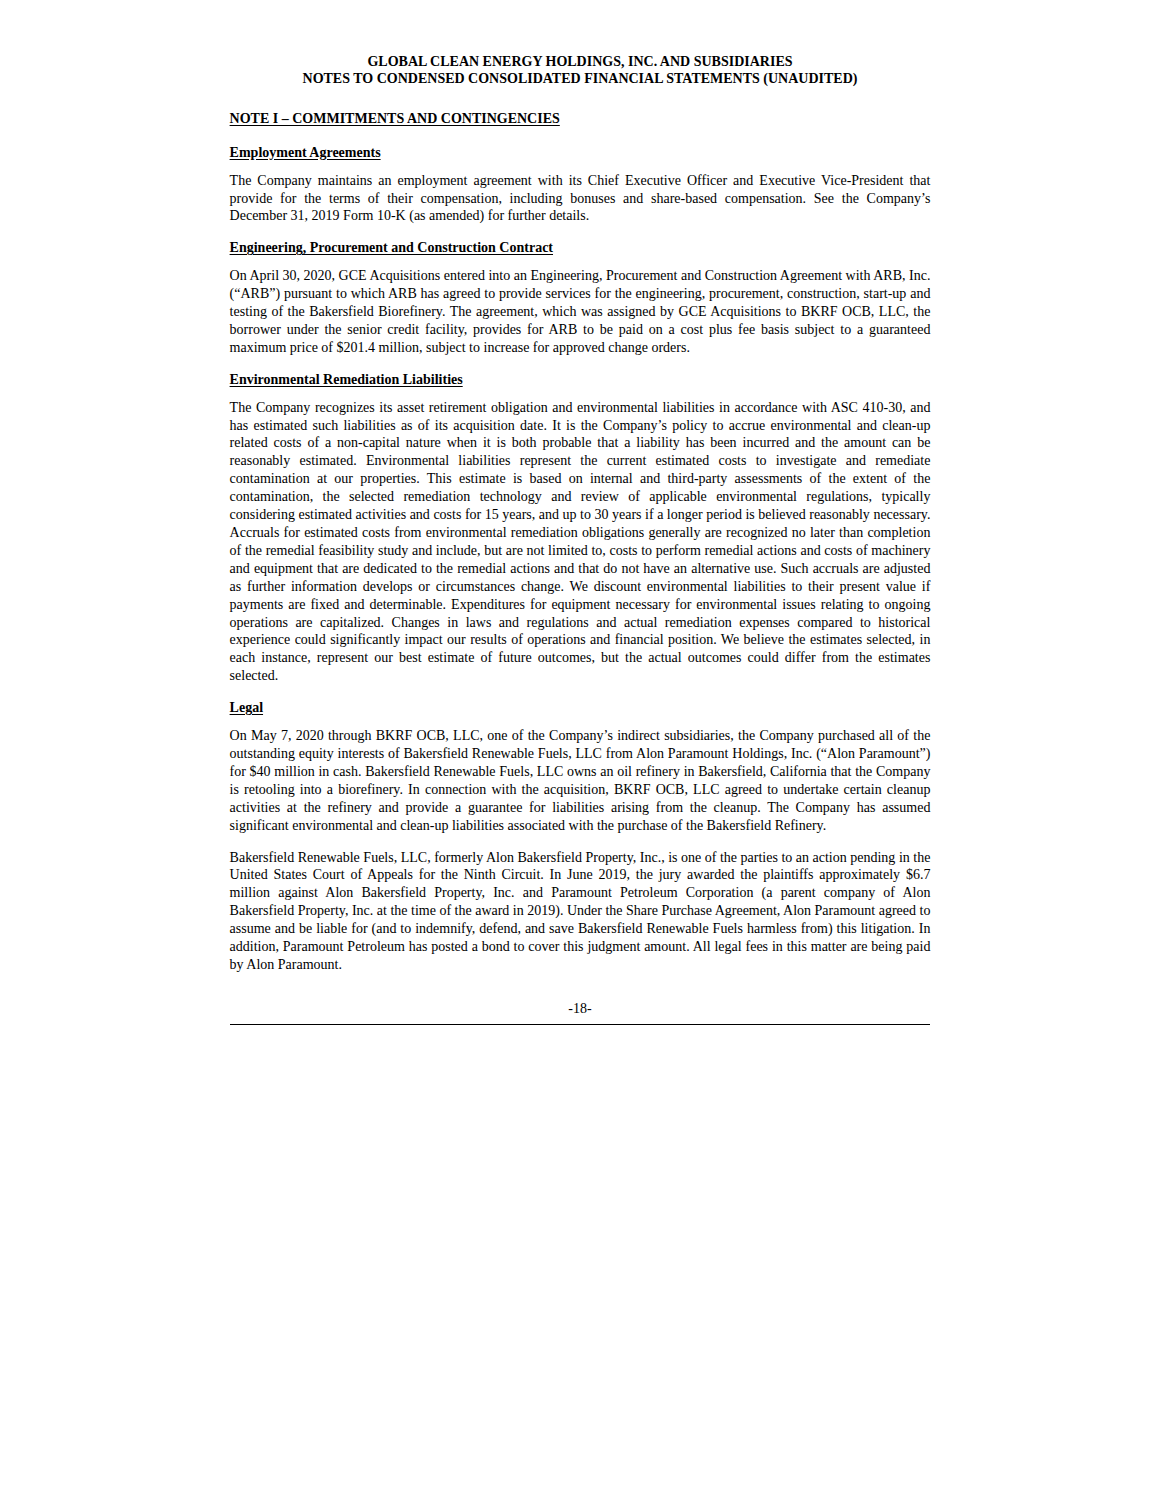GLOBAL CLEAN ENERGY HOLDINGS, INC. AND SUBSIDIARIES
NOTES TO CONDENSED CONSOLIDATED FINANCIAL STATEMENTS (UNAUDITED)
NOTE I – COMMITMENTS AND CONTINGENCIES
Employment Agreements
The Company maintains an employment agreement with its Chief Executive Officer and Executive Vice-President that provide for the terms of their compensation, including bonuses and share-based compensation. See the Company’s December 31, 2019 Form 10-K (as amended) for further details.
Engineering, Procurement and Construction Contract
On April 30, 2020, GCE Acquisitions entered into an Engineering, Procurement and Construction Agreement with ARB, Inc. (“ARB”) pursuant to which ARB has agreed to provide services for the engineering, procurement, construction, start-up and testing of the Bakersfield Biorefinery. The agreement, which was assigned by GCE Acquisitions to BKRF OCB, LLC, the borrower under the senior credit facility, provides for ARB to be paid on a cost plus fee basis subject to a guaranteed maximum price of $201.4 million, subject to increase for approved change orders.
Environmental Remediation Liabilities
The Company recognizes its asset retirement obligation and environmental liabilities in accordance with ASC 410-30, and has estimated such liabilities as of its acquisition date. It is the Company’s policy to accrue environmental and clean-up related costs of a non-capital nature when it is both probable that a liability has been incurred and the amount can be reasonably estimated. Environmental liabilities represent the current estimated costs to investigate and remediate contamination at our properties. This estimate is based on internal and third-party assessments of the extent of the contamination, the selected remediation technology and review of applicable environmental regulations, typically considering estimated activities and costs for 15 years, and up to 30 years if a longer period is believed reasonably necessary. Accruals for estimated costs from environmental remediation obligations generally are recognized no later than completion of the remedial feasibility study and include, but are not limited to, costs to perform remedial actions and costs of machinery and equipment that are dedicated to the remedial actions and that do not have an alternative use. Such accruals are adjusted as further information develops or circumstances change. We discount environmental liabilities to their present value if payments are fixed and determinable. Expenditures for equipment necessary for environmental issues relating to ongoing operations are capitalized. Changes in laws and regulations and actual remediation expenses compared to historical experience could significantly impact our results of operations and financial position. We believe the estimates selected, in each instance, represent our best estimate of future outcomes, but the actual outcomes could differ from the estimates selected.
Legal
On May 7, 2020 through BKRF OCB, LLC, one of the Company’s indirect subsidiaries, the Company purchased all of the outstanding equity interests of Bakersfield Renewable Fuels, LLC from Alon Paramount Holdings, Inc. (“Alon Paramount”) for $40 million in cash. Bakersfield Renewable Fuels, LLC owns an oil refinery in Bakersfield, California that the Company is retooling into a biorefinery. In connection with the acquisition, BKRF OCB, LLC agreed to undertake certain cleanup activities at the refinery and provide a guarantee for liabilities arising from the cleanup. The Company has assumed significant environmental and clean-up liabilities associated with the purchase of the Bakersfield Refinery.
Bakersfield Renewable Fuels, LLC, formerly Alon Bakersfield Property, Inc., is one of the parties to an action pending in the United States Court of Appeals for the Ninth Circuit. In June 2019, the jury awarded the plaintiffs approximately $6.7 million against Alon Bakersfield Property, Inc. and Paramount Petroleum Corporation (a parent company of Alon Bakersfield Property, Inc. at the time of the award in 2019). Under the Share Purchase Agreement, Alon Paramount agreed to assume and be liable for (and to indemnify, defend, and save Bakersfield Renewable Fuels harmless from) this litigation. In addition, Paramount Petroleum has posted a bond to cover this judgment amount. All legal fees in this matter are being paid by Alon Paramount.
-18-